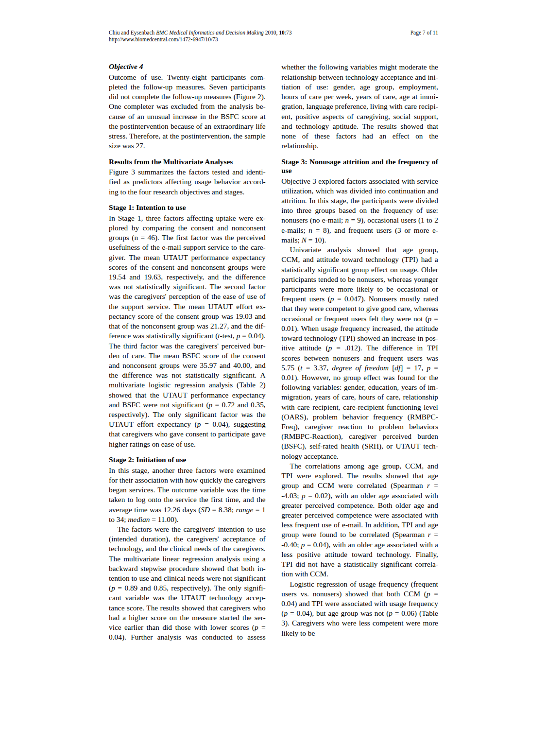Chiu and Eysenbach BMC Medical Informatics and Decision Making 2010, 10:73http://www.biomedcentral.com/1472-6947/10/73
Page 7 of 11
Objective 4
Outcome of use. Twenty-eight participants completed the follow-up measures. Seven participants did not complete the follow-up measures (Figure 2). One completer was excluded from the analysis because of an unusual increase in the BSFC score at the postintervention because of an extraordinary life stress. Therefore, at the postintervention, the sample size was 27.
Results from the Multivariate Analyses
Figure 3 summarizes the factors tested and identified as predictors affecting usage behavior according to the four research objectives and stages.
Stage 1: Intention to use
In Stage 1, three factors affecting uptake were explored by comparing the consent and nonconsent groups (n = 46). The first factor was the perceived usefulness of the e-mail support service to the caregiver. The mean UTAUT performance expectancy scores of the consent and nonconsent groups were 19.54 and 19.63, respectively, and the difference was not statistically significant. The second factor was the caregivers' perception of the ease of use of the support service. The mean UTAUT effort expectancy score of the consent group was 19.03 and that of the nonconsent group was 21.27, and the difference was statistically significant (t-test, p = 0.04). The third factor was the caregivers' perceived burden of care. The mean BSFC score of the consent and nonconsent groups were 35.97 and 40.00, and the difference was not statistically significant. A multivariate logistic regression analysis (Table 2) showed that the UTAUT performance expectancy and BSFC were not significant (p = 0.72 and 0.35, respectively). The only significant factor was the UTAUT effort expectancy (p = 0.04), suggesting that caregivers who gave consent to participate gave higher ratings on ease of use.
Stage 2: Initiation of use
In this stage, another three factors were examined for their association with how quickly the caregivers began services. The outcome variable was the time taken to log onto the service the first time, and the average time was 12.26 days (SD = 8.38; range = 1 to 34; median = 11.00).
The factors were the caregivers' intention to use (intended duration), the caregivers' acceptance of technology, and the clinical needs of the caregivers. The multivariate linear regression analysis using a backward stepwise procedure showed that both intention to use and clinical needs were not significant (p = 0.89 and 0.85, respectively). The only significant variable was the UTAUT technology acceptance score. The results showed that caregivers who had a higher score on the measure started the service earlier than did those with lower scores (p = 0.04). Further analysis was conducted to assess whether the following variables might moderate the relationship between technology acceptance and initiation of use: gender, age group, employment, hours of care per week, years of care, age at immigration, language preference, living with care recipient, positive aspects of caregiving, social support, and technology aptitude. The results showed that none of these factors had an effect on the relationship.
Stage 3: Nonusage attrition and the frequency of use
Objective 3 explored factors associated with service utilization, which was divided into continuation and attrition. In this stage, the participants were divided into three groups based on the frequency of use: nonusers (no e-mail; n = 9), occasional users (1 to 2 e-mails; n = 8), and frequent users (3 or more e-mails; N = 10).
Univariate analysis showed that age group, CCM, and attitude toward technology (TPI) had a statistically significant group effect on usage. Older participants tended to be nonusers, whereas younger participants were more likely to be occasional or frequent users (p = 0.047). Nonusers mostly rated that they were competent to give good care, whereas occasional or frequent users felt they were not (p = 0.01). When usage frequency increased, the attitude toward technology (TPI) showed an increase in positive attitude (p = .012). The difference in TPI scores between nonusers and frequent users was 5.75 (t = 3.37, degree of freedom [df] = 17, p = 0.01). However, no group effect was found for the following variables: gender, education, years of immigration, years of care, hours of care, relationship with care recipient, care-recipient functioning level (OARS), problem behavior frequency (RMBPC-Freq), caregiver reaction to problem behaviors (RMBPC-Reaction), caregiver perceived burden (BSFC), self-rated health (SRH), or UTAUT technology acceptance.
The correlations among age group, CCM, and TPI were explored. The results showed that age group and CCM were correlated (Spearman r = -4.03; p = 0.02), with an older age associated with greater perceived competence. Both older age and greater perceived competence were associated with less frequent use of e-mail. In addition, TPI and age group were found to be correlated (Spearman r = -0.40; p = 0.04), with an older age associated with a less positive attitude toward technology. Finally, TPI did not have a statistically significant correlation with CCM.
Logistic regression of usage frequency (frequent users vs. nonusers) showed that both CCM (p = 0.04) and TPI were associated with usage frequency (p = 0.04), but age group was not (p = 0.06) (Table 3). Caregivers who were less competent were more likely to be